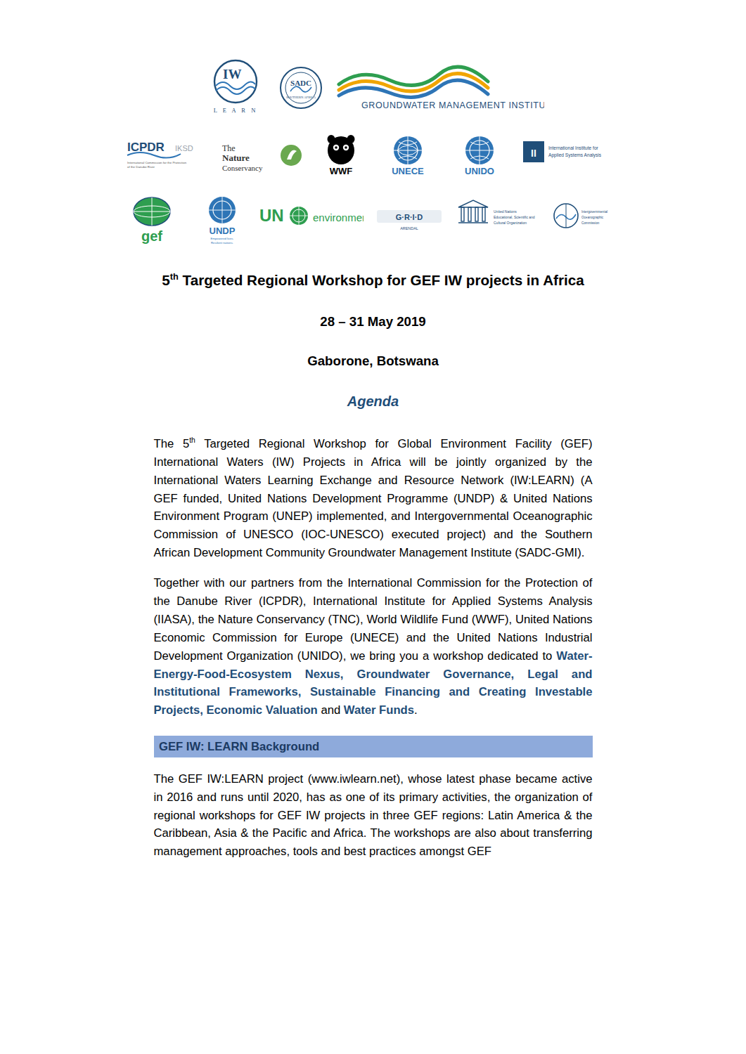IW L E A R N
SADC SOUTHERN AFRICA
GROUNDWATER MANAGEMENT INSTITUTE
ICPDR IKSD International Commission for the Protection of the Danube River
The Nature Conservancy
WWF
UNECE
UNIDO
II International Institute for Applied Systems Analysis
gef
UNDP Empowered lives. Resilient nations.
UN environment
G·R·I·D ARENDAL
United Nations Educational, Scientific and Cultural Organization
Intergovernmental Oceanographic Commission
5th Targeted Regional Workshop for GEF IW projects in Africa
28 – 31 May 2019
Gaborone, Botswana
Agenda
The 5th Targeted Regional Workshop for Global Environment Facility (GEF) International Waters (IW) Projects in Africa will be jointly organized by the International Waters Learning Exchange and Resource Network (IW:LEARN) (A GEF funded, United Nations Development Programme (UNDP) & United Nations Environment Program (UNEP) implemented, and Intergovernmental Oceanographic Commission of UNESCO (IOC-UNESCO) executed project) and the Southern African Development Community Groundwater Management Institute (SADC-GMI).
Together with our partners from the International Commission for the Protection of the Danube River (ICPDR), International Institute for Applied Systems Analysis (IIASA), the Nature Conservancy (TNC), World Wildlife Fund (WWF), United Nations Economic Commission for Europe (UNECE) and the United Nations Industrial Development Organization (UNIDO), we bring you a workshop dedicated to Water-Energy-Food-Ecosystem Nexus, Groundwater Governance, Legal and Institutional Frameworks, Sustainable Financing and Creating Investable Projects, Economic Valuation and Water Funds.
GEF IW: LEARN Background
The GEF IW:LEARN project (www.iwlearn.net), whose latest phase became active in 2016 and runs until 2020, has as one of its primary activities, the organization of regional workshops for GEF IW projects in three GEF regions: Latin America & the Caribbean, Asia & the Pacific and Africa. The workshops are also about transferring management approaches, tools and best practices amongst GEF